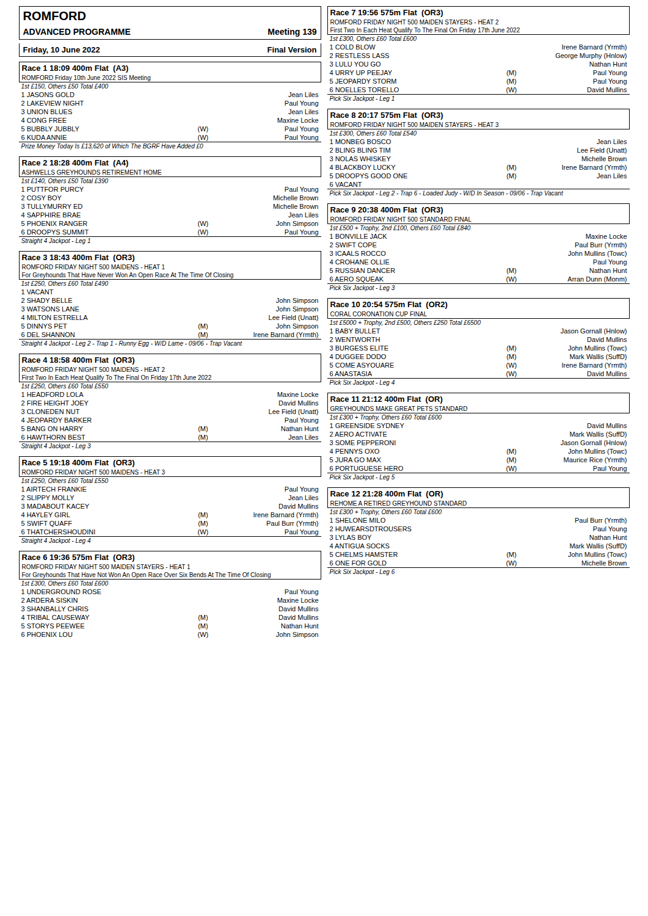ROMFORD
ADVANCED PROGRAMME Meeting 139
Friday, 10 June 2022 Final Version
Race 1 18:09 400m Flat (A3)
ROMFORD Friday 10th June 2022 SIS Meeting
1st £150, Others £50 Total £400
| 1 JASONS GOLD | | Jean Liles |
| 2 LAKEVIEW NIGHT | | Paul Young |
| 3 UNION BLUES | | Jean Liles |
| 4 CONG FREE | | Maxine Locke |
| 5 BUBBLY JUBBLY | (W) | Paul Young |
| 6 KUDA ANNIE | (W) | Paul Young |
Prize Money Today Is £13,620 of Which The BGRF Have Added £0
Race 2 18:28 400m Flat (A4)
ASHWELLS GREYHOUNDS RETIREMENT HOME
1st £140, Others £50 Total £390
| 1 PUTTFOR PURCY | | Paul Young |
| 2 COSY BOY | | Michelle Brown |
| 3 TULLYMURRY ED | | Michelle Brown |
| 4 SAPPHIRE BRAE | | Jean Liles |
| 5 PHOENIX RANGER | (W) | John Simpson |
| 6 DROOPYS SUMMIT | (W) | Paul Young |
Straight 4 Jackpot - Leg 1
Race 3 18:43 400m Flat (OR3)
ROMFORD FRIDAY NIGHT 500 MAIDENS - HEAT 1
For Greyhounds That Have Never Won An Open Race At The Time Of Closing
1st £250, Others £60 Total £490
| 1 VACANT | | |
| 2 SHADY BELLE | | John Simpson |
| 3 WATSONS LANE | | John Simpson |
| 4 MILTON ESTRELLA | | Lee Field (Unatt) |
| 5 DINNYS PET | (M) | John Simpson |
| 6 DEL SHANNON | (M) | Irene Barnard (Yrmth) |
Straight 4 Jackpot - Leg 2 - Trap 1 - Runny Egg - W/D Lame - 09/06 - Trap Vacant
Race 4 18:58 400m Flat (OR3)
ROMFORD FRIDAY NIGHT 500 MAIDENS - HEAT 2
First Two In Each Heat Qualify To The Final On Friday 17th June 2022
1st £250, Others £60 Total £550
| 1 HEADFORD LOLA | | Maxine Locke |
| 2 FIRE HEIGHT JOEY | | David Mullins |
| 3 CLONEDEN NUT | | Lee Field (Unatt) |
| 4 JEOPARDY BARKER | | Paul Young |
| 5 BANG ON HARRY | (M) | Nathan Hunt |
| 6 HAWTHORN BEST | (M) | Jean Liles |
Straight 4 Jackpot - Leg 3
Race 5 19:18 400m Flat (OR3)
ROMFORD FRIDAY NIGHT 500 MAIDENS - HEAT 3
1st £250, Others £60 Total £550
| 1 AIRTECH FRANKIE | | Paul Young |
| 2 SLIPPY MOLLY | | Jean Liles |
| 3 MADABOUT KACEY | | David Mullins |
| 4 HAYLEY GIRL | (M) | Irene Barnard (Yrmth) |
| 5 SWIFT QUAFF | (M) | Paul Burr (Yrmth) |
| 6 THATCHERSHOUDINI | (W) | Paul Young |
Straight 4 Jackpot - Leg 4
Race 6 19:36 575m Flat (OR3)
ROMFORD FRIDAY NIGHT 500 MAIDEN STAYERS - HEAT 1
For Greyhounds That Have Not Won An Open Race Over Six Bends At The Time Of Closing
1st £300, Others £60 Total £600
| 1 UNDERGROUND ROSE | | Paul Young |
| 2 ARDERA SISKIN | | Maxine Locke |
| 3 SHANBALLY CHRIS | | David Mullins |
| 4 TRIBAL CAUSEWAY | (M) | David Mullins |
| 5 STORYS PEEWEE | (M) | Nathan Hunt |
| 6 PHOENIX LOU | (W) | John Simpson |
Race 7 19:56 575m Flat (OR3)
ROMFORD FRIDAY NIGHT 500 MAIDEN STAYERS - HEAT 2
First Two In Each Heat Qualify To The Final On Friday 17th June 2022
1st £300, Others £60 Total £600
| 1 COLD BLOW | | Irene Barnard (Yrmth) |
| 2 RESTLESS LASS | | George Murphy (Hnlow) |
| 3 LULU YOU GO | | Nathan Hunt |
| 4 URRY UP PEEJAY | (M) | Paul Young |
| 5 JEOPARDY STORM | (M) | Paul Young |
| 6 NOELLES TORELLO | (W) | David Mullins |
Pick Six Jackpot - Leg 1
Race 8 20:17 575m Flat (OR3)
ROMFORD FRIDAY NIGHT 500 MAIDEN STAYERS - HEAT 3
1st £300, Others £60 Total £540
| 1 MONBEG BOSCO | | Jean Liles |
| 2 BLING BLING TIM | | Lee Field (Unatt) |
| 3 NOLAS WHISKEY | | Michelle Brown |
| 4 BLACKBOY LUCKY | (M) | Irene Barnard (Yrmth) |
| 5 DROOPYS GOOD ONE | (M) | Jean Liles |
| 6 VACANT | | |
Pick Six Jackpot - Leg 2 - Trap 6 - Loaded Judy - W/D In Season - 09/06 - Trap Vacant
Race 9 20:38 400m Flat (OR3)
ROMFORD FRIDAY NIGHT 500 STANDARD FINAL
1st £500 + Trophy, 2nd £100, Others £60 Total £840
| 1 BONVILLE JACK | | Maxine Locke |
| 2 SWIFT COPE | | Paul Burr (Yrmth) |
| 3 ICAALS ROCCO | | John Mullins (Towc) |
| 4 CROHANE OLLIE | | Paul Young |
| 5 RUSSIAN DANCER | (M) | Nathan Hunt |
| 6 AERO SQUEAK | (W) | Arran Dunn (Monm) |
Pick Six Jackpot - Leg 3
Race 10 20:54 575m Flat (OR2)
CORAL CORONATION CUP FINAL
1st £5000 + Trophy, 2nd £500, Others £250 Total £6500
| 1 BABY BULLET | | Jason Gornall (Hnlow) |
| 2 WENTWORTH | | David Mullins |
| 3 BURGESS ELITE | (M) | John Mullins (Towc) |
| 4 DUGGEE DODO | (M) | Mark Wallis (SuffD) |
| 5 COME ASYOUARE | (W) | Irene Barnard (Yrmth) |
| 6 ANASTASIA | (W) | David Mullins |
Pick Six Jackpot - Leg 4
Race 11 21:12 400m Flat (OR)
GREYHOUNDS MAKE GREAT PETS STANDARD
1st £300 + Trophy, Others £60 Total £600
| 1 GREENSIDE SYDNEY | | David Mullins |
| 2 AERO ACTIVATE | | Mark Wallis (SuffD) |
| 3 SOME PEPPERONI | | Jason Gornall (Hnlow) |
| 4 PENNYS OXO | (M) | John Mullins (Towc) |
| 5 JURA GO MAX | (M) | Maurice Rice (Yrmth) |
| 6 PORTUGUESE HERO | (W) | Paul Young |
Pick Six Jackpot - Leg 5
Race 12 21:28 400m Flat (OR)
REHOME A RETIRED GREYHOUND STANDARD
1st £300 + Trophy, Others £60 Total £600
| 1 SHELONE MILO | | Paul Burr (Yrmth) |
| 2 HUWEARSDTROUSERS | | Paul Young |
| 3 LYLAS BOY | | Nathan Hunt |
| 4 ANTIGUA SOCKS | | Mark Wallis (SuffD) |
| 5 CHELMS HAMSTER | (M) | John Mullins (Towc) |
| 6 ONE FOR GOLD | (W) | Michelle Brown |
Pick Six Jackpot - Leg 6